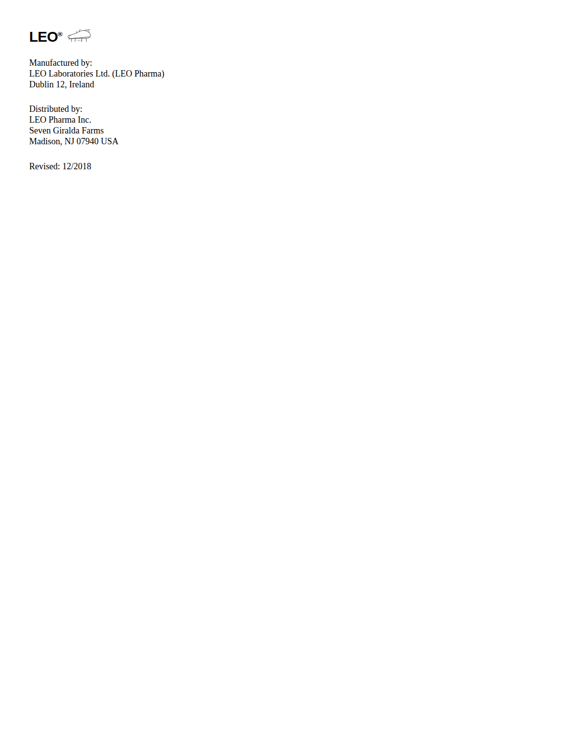LEO® L E O
Manufactured by:
LEO Laboratories Ltd. (LEO Pharma)
Dublin 12, Ireland
Distributed by:
LEO Pharma Inc.
Seven Giralda Farms
Madison, NJ 07940 USA
Revised: 12/2018